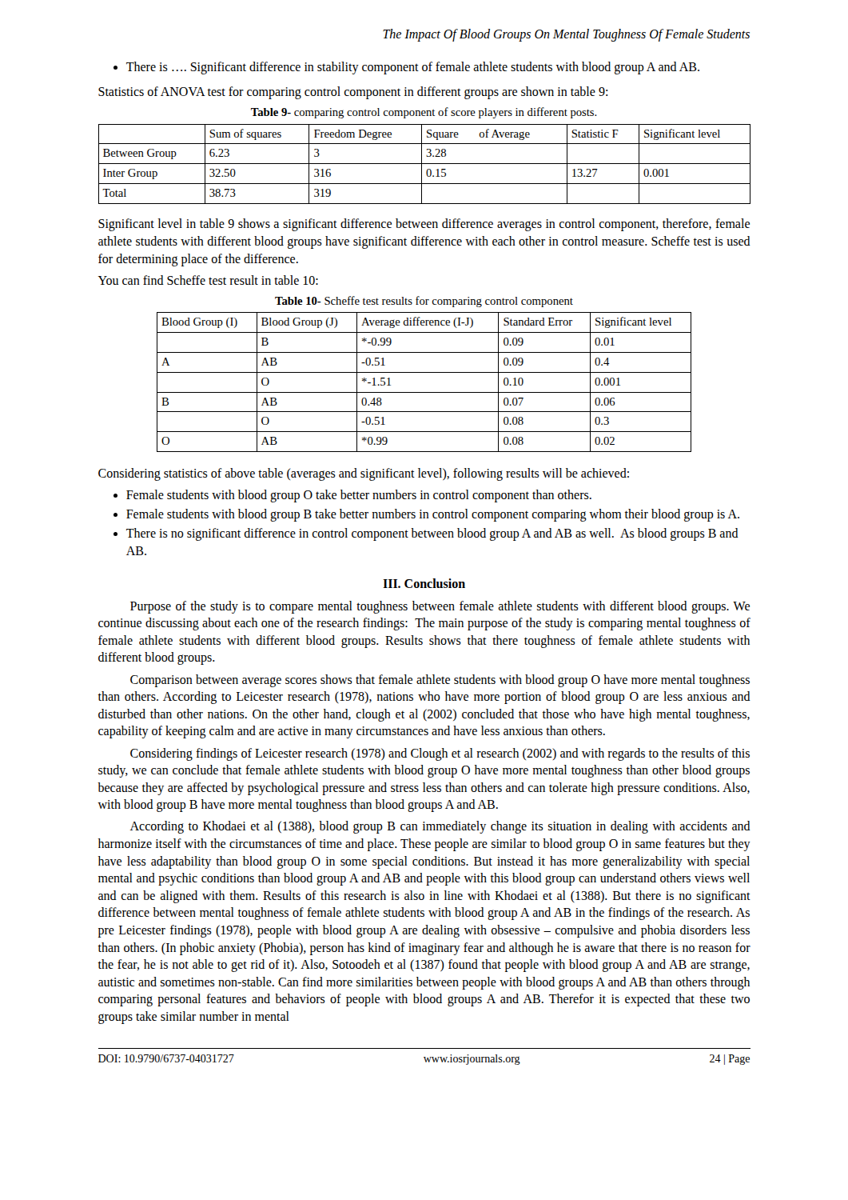The Impact Of Blood Groups On Mental Toughness Of Female Students
There is …. Significant difference in stability component of female athlete students with blood group A and AB.
Statistics of ANOVA test for comparing control component in different groups are shown in table 9:
Table 9- comparing control component of score players in different posts.
| | Sum of squares | Freedom Degree | Square of Average | Statistic F | Significant level |
| Between Group | 6.23 | 3 | 3.28 | | |
| Inter Group | 32.50 | 316 | 0.15 | 13.27 | 0.001 |
| Total | 38.73 | 319 | | | |
Significant level in table 9 shows a significant difference between difference averages in control component, therefore, female athlete students with different blood groups have significant difference with each other in control measure. Scheffe test is used for determining place of the difference.
You can find Scheffe test result in table 10:
Table 10- Scheffe test results for comparing control component
| Blood Group (I) | Blood Group (J) | Average difference (I-J) | Standard Error | Significant level |
| | B | *-0.99 | 0.09 | 0.01 |
| A | AB | -0.51 | 0.09 | 0.4 |
| | O | *-1.51 | 0.10 | 0.001 |
| B | AB | 0.48 | 0.07 | 0.06 |
| | O | -0.51 | 0.08 | 0.3 |
| O | AB | *0.99 | 0.08 | 0.02 |
Considering statistics of above table (averages and significant level), following results will be achieved:
Female students with blood group O take better numbers in control component than others.
Female students with blood group B take better numbers in control component comparing whom their blood group is A.
There is no significant difference in control component between blood group A and AB as well. As blood groups B and AB.
III. Conclusion
Purpose of the study is to compare mental toughness between female athlete students with different blood groups. We continue discussing about each one of the research findings: The main purpose of the study is comparing mental toughness of female athlete students with different blood groups. Results shows that there toughness of female athlete students with different blood groups.
Comparison between average scores shows that female athlete students with blood group O have more mental toughness than others. According to Leicester research (1978), nations who have more portion of blood group O are less anxious and disturbed than other nations. On the other hand, clough et al (2002) concluded that those who have high mental toughness, capability of keeping calm and are active in many circumstances and have less anxious than others.
Considering findings of Leicester research (1978) and Clough et al research (2002) and with regards to the results of this study, we can conclude that female athlete students with blood group O have more mental toughness than other blood groups because they are affected by psychological pressure and stress less than others and can tolerate high pressure conditions. Also, with blood group B have more mental toughness than blood groups A and AB.
According to Khodaei et al (1388), blood group B can immediately change its situation in dealing with accidents and harmonize itself with the circumstances of time and place. These people are similar to blood group O in same features but they have less adaptability than blood group O in some special conditions. But instead it has more generalizability with special mental and psychic conditions than blood group A and AB and people with this blood group can understand others views well and can be aligned with them. Results of this research is also in line with Khodaei et al (1388). But there is no significant difference between mental toughness of female athlete students with blood group A and AB in the findings of the research. As pre Leicester findings (1978), people with blood group A are dealing with obsessive – compulsive and phobia disorders less than others. (In phobic anxiety (Phobia), person has kind of imaginary fear and although he is aware that there is no reason for the fear, he is not able to get rid of it). Also, Sotoodeh et al (1387) found that people with blood group A and AB are strange, autistic and sometimes non-stable. Can find more similarities between people with blood groups A and AB than others through comparing personal features and behaviors of people with blood groups A and AB. Therefor it is expected that these two groups take similar number in mental
DOI: 10.9790/6737-04031727 www.iosrjournals.org 24 | Page